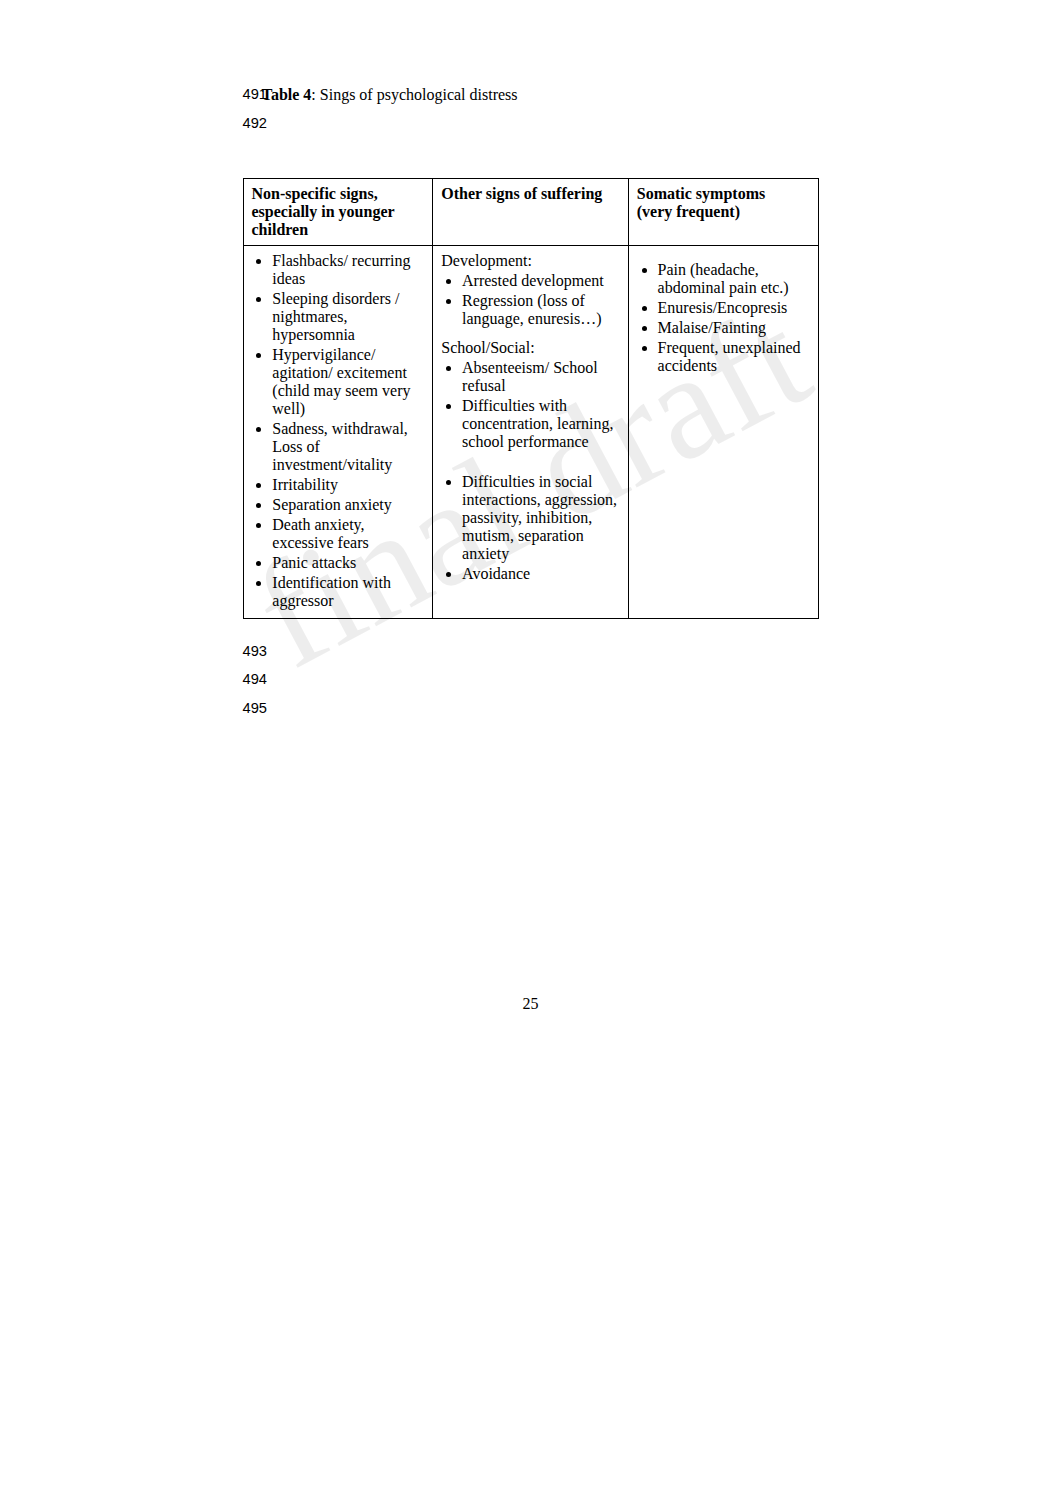final draft
491
Table 4: Sings of psychological distress
492
| Non-specific signs, especially in younger children | Other signs of suffering | Somatic symptoms (very frequent) |
| --- | --- | --- |
| Flashbacks/ recurring ideas Sleeping disorders / nightmares, hypersomnia Hypervigilance/ agitation/ excitement (child may seem very well) Sadness, withdrawal, Loss of investment/vitality Irritability Separation anxiety Death anxiety, excessive fears Panic attacks Identification with aggressor | Development: Arrested development Regression (loss of language, enuresis…) School/Social: Absenteeism/ School refusal Difficulties with concentration, learning, school performance Difficulties in social interactions, aggression, passivity, inhibition, mutism, separation anxiety Avoidance | Pain (headache, abdominal pain etc.) Enuresis/Encopresis Malaise/Fainting Frequent, unexplained accidents |
493
494
495
25